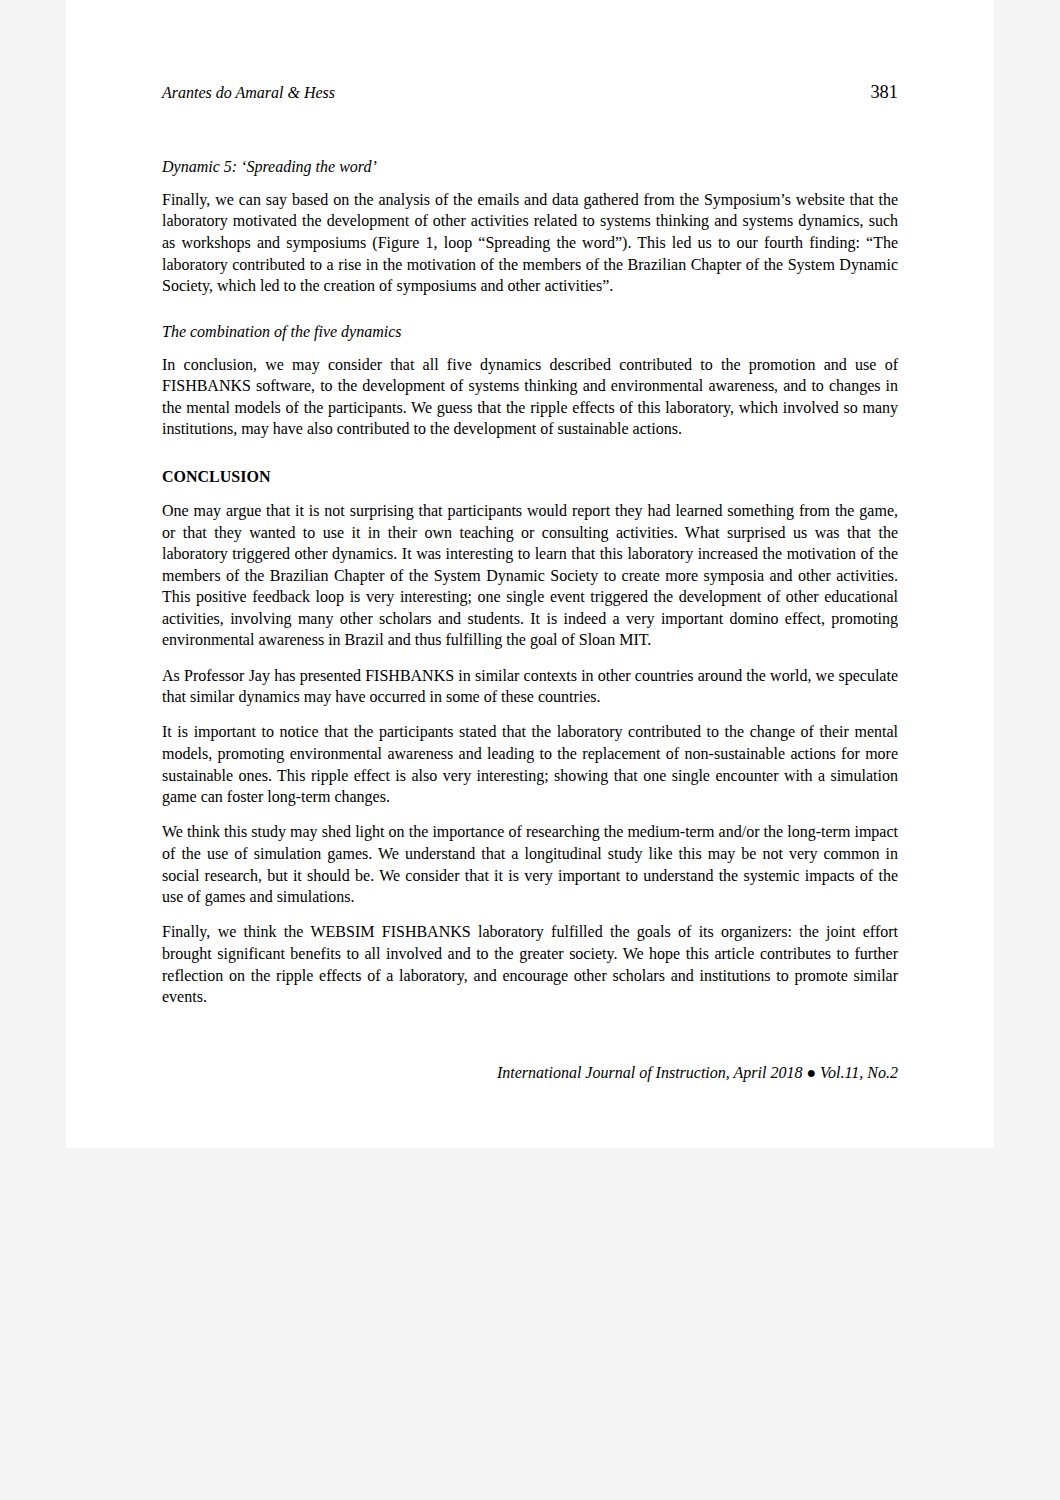Arantes do Amaral & Hess 381
Dynamic 5: ‘Spreading the word’
Finally, we can say based on the analysis of the emails and data gathered from the Symposium’s website that the laboratory motivated the development of other activities related to systems thinking and systems dynamics, such as workshops and symposiums (Figure 1, loop “Spreading the word”). This led us to our fourth finding: “The laboratory contributed to a rise in the motivation of the members of the Brazilian Chapter of the System Dynamic Society, which led to the creation of symposiums and other activities”.
The combination of the five dynamics
In conclusion, we may consider that all five dynamics described contributed to the promotion and use of FISHBANKS software, to the development of systems thinking and environmental awareness, and to changes in the mental models of the participants. We guess that the ripple effects of this laboratory, which involved so many institutions, may have also contributed to the development of sustainable actions.
Conclusion
One may argue that it is not surprising that participants would report they had learned something from the game, or that they wanted to use it in their own teaching or consulting activities. What surprised us was that the laboratory triggered other dynamics. It was interesting to learn that this laboratory increased the motivation of the members of the Brazilian Chapter of the System Dynamic Society to create more symposia and other activities. This positive feedback loop is very interesting; one single event triggered the development of other educational activities, involving many other scholars and students. It is indeed a very important domino effect, promoting environmental awareness in Brazil and thus fulfilling the goal of Sloan MIT.
As Professor Jay has presented FISHBANKS in similar contexts in other countries around the world, we speculate that similar dynamics may have occurred in some of these countries.
It is important to notice that the participants stated that the laboratory contributed to the change of their mental models, promoting environmental awareness and leading to the replacement of non-sustainable actions for more sustainable ones. This ripple effect is also very interesting; showing that one single encounter with a simulation game can foster long-term changes.
We think this study may shed light on the importance of researching the medium-term and/or the long-term impact of the use of simulation games. We understand that a longitudinal study like this may be not very common in social research, but it should be. We consider that it is very important to understand the systemic impacts of the use of games and simulations.
Finally, we think the WEBSIM FISHBANKS laboratory fulfilled the goals of its organizers: the joint effort brought significant benefits to all involved and to the greater society. We hope this article contributes to further reflection on the ripple effects of a laboratory, and encourage other scholars and institutions to promote similar events.
International Journal of Instruction, April 2018 ● Vol.11, No.2